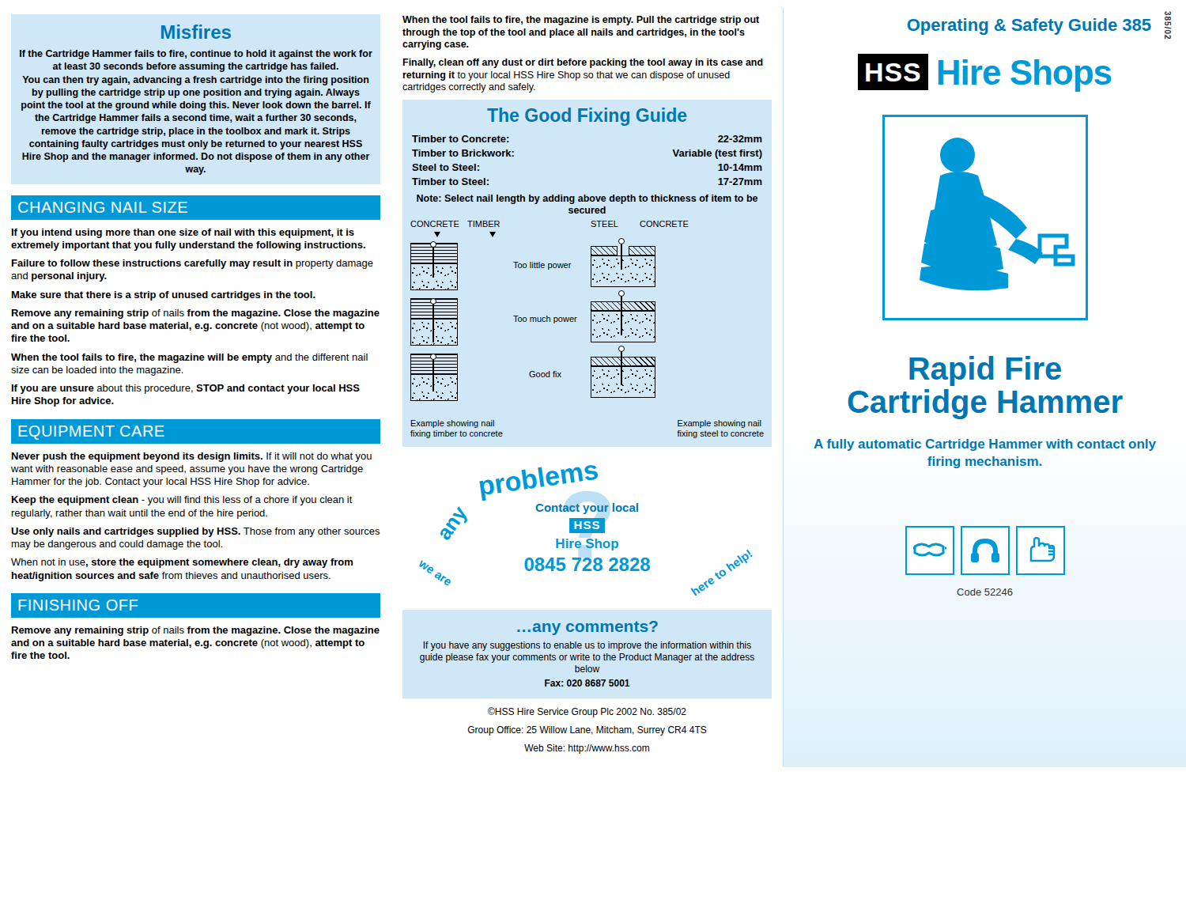Misfires
If the Cartridge Hammer fails to fire, continue to hold it against the work for at least 30 seconds before assuming the cartridge has failed.
You can then try again, advancing a fresh cartridge into the firing position by pulling the cartridge strip up one position and trying again. Always point the tool at the ground while doing this. Never look down the barrel. If the Cartridge Hammer fails a second time, wait a further 30 seconds, remove the cartridge strip, place in the toolbox and mark it. Strips containing faulty cartridges must only be returned to your nearest HSS Hire Shop and the manager informed. Do not dispose of them in any other way.
CHANGING NAIL SIZE
If you intend using more than one size of nail with this equipment, it is extremely important that you fully understand the following instructions.
Failure to follow these instructions carefully may result in property damage and personal injury.
Make sure that there is a strip of unused cartridges in the tool.
Remove any remaining strip of nails from the magazine. Close the magazine and on a suitable hard base material, e.g. concrete (not wood), attempt to fire the tool.
When the tool fails to fire, the magazine will be empty and the different nail size can be loaded into the magazine.
If you are unsure about this procedure, STOP and contact your local HSS Hire Shop for advice.
EQUIPMENT CARE
Never push the equipment beyond its design limits. If it will not do what you want with reasonable ease and speed, assume you have the wrong Cartridge Hammer for the job. Contact your local HSS Hire Shop for advice.
Keep the equipment clean - you will find this less of a chore if you clean it regularly, rather than wait until the end of the hire period.
Use only nails and cartridges supplied by HSS. Those from any other sources may be dangerous and could damage the tool.
When not in use, store the equipment somewhere clean, dry away from heat/ignition sources and safe from thieves and unauthorised users.
FINISHING OFF
Remove any remaining strip of nails from the magazine. Close the magazine and on a suitable hard base material, e.g. concrete (not wood), attempt to fire the tool.
When the tool fails to fire, the magazine is empty. Pull the cartridge strip out through the top of the tool and place all nails and cartridges, in the tool's carrying case.
Finally, clean off any dust or dirt before packing the tool away in its case and returning it to your local HSS Hire Shop so that we can dispose of unused cartridges correctly and safely.
The Good Fixing Guide
| Timber to Concrete: | 22-32mm |
| Timber to Brickwork: | Variable (test first) |
| Steel to Steel: | 10-14mm |
| Timber to Steel: | 17-27mm |
Note: Select nail length by adding above depth to thickness of item to be secured
CONCRETE TIMBER STEEL CONCRETE
Too little power
Too much power
Good fix
Example showing nail
fixing timber to concrete Example showing nail
fixing steel to concrete
? any problems Contact your local HSS Hire Shop 0845 728 2828 we are here to help!
…any comments?
If you have any suggestions to enable us to improve the information within this guide please fax your comments or write to the Product Manager at the address below
Fax: 020 8687 5001
©HSS Hire Service Group Plc 2002 No. 385/02
Group Office: 25 Willow Lane, Mitcham, Surrey CR4 4TS
Web Site: http://www.hss.com
Operating & Safety Guide 385 385/02
HSS Hire Shops
Rapid Fire
Cartridge Hammer
A fully automatic Cartridge Hammer with contact only firing mechanism.
Code 52246